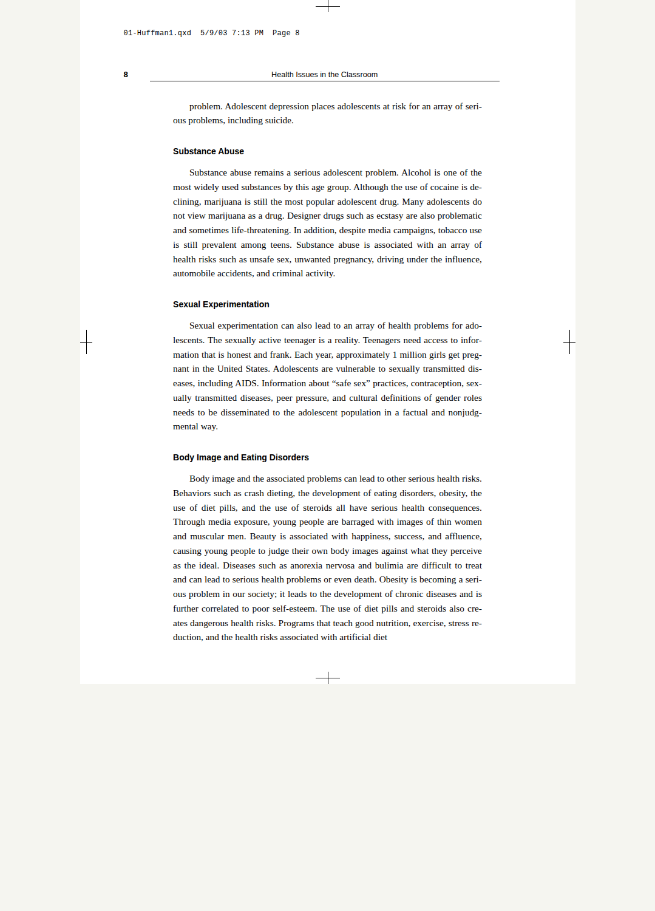01-Huffman1.qxd 5/9/03 7:13 PM Page 8
8
Health Issues in the Classroom
problem. Adolescent depression places adolescents at risk for an array of serious problems, including suicide.
Substance Abuse
Substance abuse remains a serious adolescent problem. Alcohol is one of the most widely used substances by this age group. Although the use of cocaine is declining, marijuana is still the most popular adolescent drug. Many adolescents do not view marijuana as a drug. Designer drugs such as ecstasy are also problematic and sometimes life-threatening. In addition, despite media campaigns, tobacco use is still prevalent among teens. Substance abuse is associated with an array of health risks such as unsafe sex, unwanted pregnancy, driving under the influence, automobile accidents, and criminal activity.
Sexual Experimentation
Sexual experimentation can also lead to an array of health problems for adolescents. The sexually active teenager is a reality. Teenagers need access to information that is honest and frank. Each year, approximately 1 million girls get pregnant in the United States. Adolescents are vulnerable to sexually transmitted diseases, including AIDS. Information about “safe sex” practices, contraception, sexually transmitted diseases, peer pressure, and cultural definitions of gender roles needs to be disseminated to the adolescent population in a factual and nonjudgmental way.
Body Image and Eating Disorders
Body image and the associated problems can lead to other serious health risks. Behaviors such as crash dieting, the development of eating disorders, obesity, the use of diet pills, and the use of steroids all have serious health consequences. Through media exposure, young people are barraged with images of thin women and muscular men. Beauty is associated with happiness, success, and affluence, causing young people to judge their own body images against what they perceive as the ideal. Diseases such as anorexia nervosa and bulimia are difficult to treat and can lead to serious health problems or even death. Obesity is becoming a serious problem in our society; it leads to the development of chronic diseases and is further correlated to poor self-esteem. The use of diet pills and steroids also creates dangerous health risks. Programs that teach good nutrition, exercise, stress reduction, and the health risks associated with artificial diet